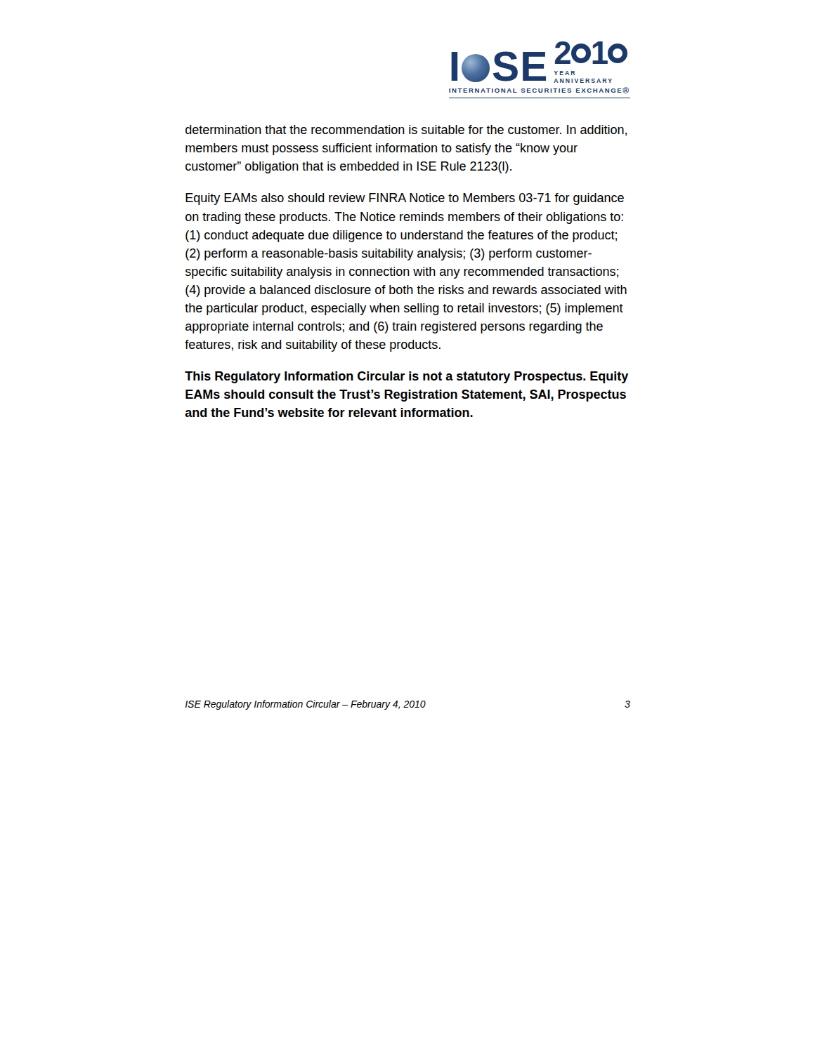I SE
2 1
YEAR
ANNIVERSARY
INTERNATIONAL SECURITIES EXCHANGE®
determination that the recommendation is suitable for the customer. In addition, members must possess sufficient information to satisfy the “know your customer” obligation that is embedded in ISE Rule 2123(l).
Equity EAMs also should review FINRA Notice to Members 03-71 for guidance on trading these products. The Notice reminds members of their obligations to: (1) conduct adequate due diligence to understand the features of the product; (2) perform a reasonable-basis suitability analysis; (3) perform customer-specific suitability analysis in connection with any recommended transactions; (4) provide a balanced disclosure of both the risks and rewards associated with the particular product, especially when selling to retail investors; (5) implement appropriate internal controls; and (6) train registered persons regarding the features, risk and suitability of these products.
This Regulatory Information Circular is not a statutory Prospectus. Equity EAMs should consult the Trust’s Registration Statement, SAI, Prospectus and the Fund’s website for relevant information.
ISE Regulatory Information Circular – February 4, 2010 3